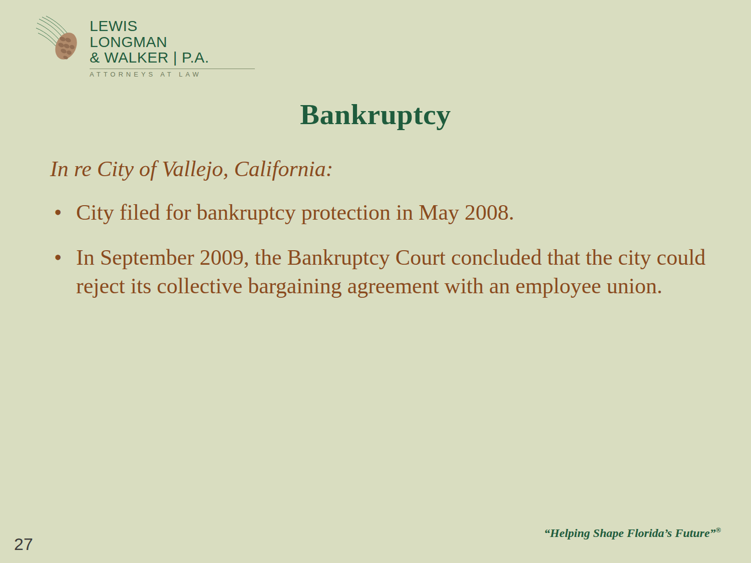LEWIS
LONGMAN
& WALKER | P.A.
ATTORNEYS AT LAW
Bankruptcy
In re City of Vallejo, California:
City filed for bankruptcy protection in May 2008.
In September 2009, the Bankruptcy Court concluded that the city could reject its collective bargaining agreement with an employee union.
“Helping Shape Florida’s Future”®
27